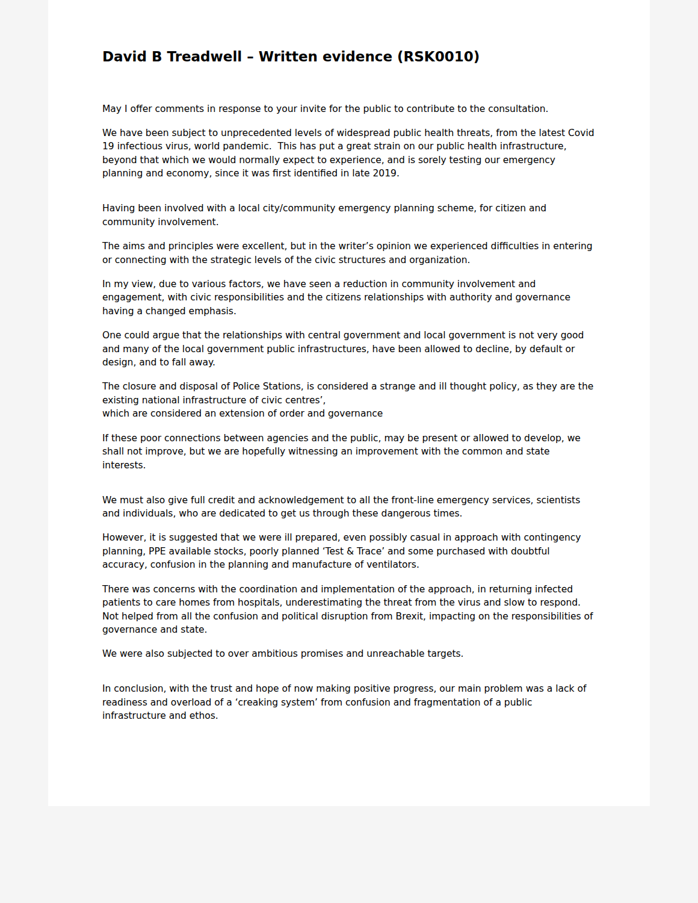David B Treadwell – Written evidence (RSK0010)
May I offer comments in response to your invite for the public to contribute to the consultation.
We have been subject to unprecedented levels of widespread public health threats, from the latest Covid 19 infectious virus, world pandemic. This has put a great strain on our public health infrastructure, beyond that which we would normally expect to experience, and is sorely testing our emergency planning and economy, since it was first identified in late 2019.
Having been involved with a local city/community emergency planning scheme, for citizen and community involvement.
The aims and principles were excellent, but in the writer’s opinion we experienced difficulties in entering or connecting with the strategic levels of the civic structures and organization.
In my view, due to various factors, we have seen a reduction in community involvement and engagement, with civic responsibilities and the citizens relationships with authority and governance having a changed emphasis.
One could argue that the relationships with central government and local government is not very good and many of the local government public infrastructures, have been allowed to decline, by default or design, and to fall away.
The closure and disposal of Police Stations, is considered a strange and ill thought policy, as they are the existing national infrastructure of civic centres’,
which are considered an extension of order and governance
If these poor connections between agencies and the public, may be present or allowed to develop, we shall not improve, but we are hopefully witnessing an improvement with the common and state interests.
We must also give full credit and acknowledgement to all the front-line emergency services, scientists and individuals, who are dedicated to get us through these dangerous times.
However, it is suggested that we were ill prepared, even possibly casual in approach with contingency planning, PPE available stocks, poorly planned ‘Test & Trace’ and some purchased with doubtful accuracy, confusion in the planning and manufacture of ventilators.
There was concerns with the coordination and implementation of the approach, in returning infected patients to care homes from hospitals, underestimating the threat from the virus and slow to respond. Not helped from all the confusion and political disruption from Brexit, impacting on the responsibilities of governance and state.
We were also subjected to over ambitious promises and unreachable targets.
In conclusion, with the trust and hope of now making positive progress, our main problem was a lack of readiness and overload of a ‘creaking system’ from confusion and fragmentation of a public infrastructure and ethos.